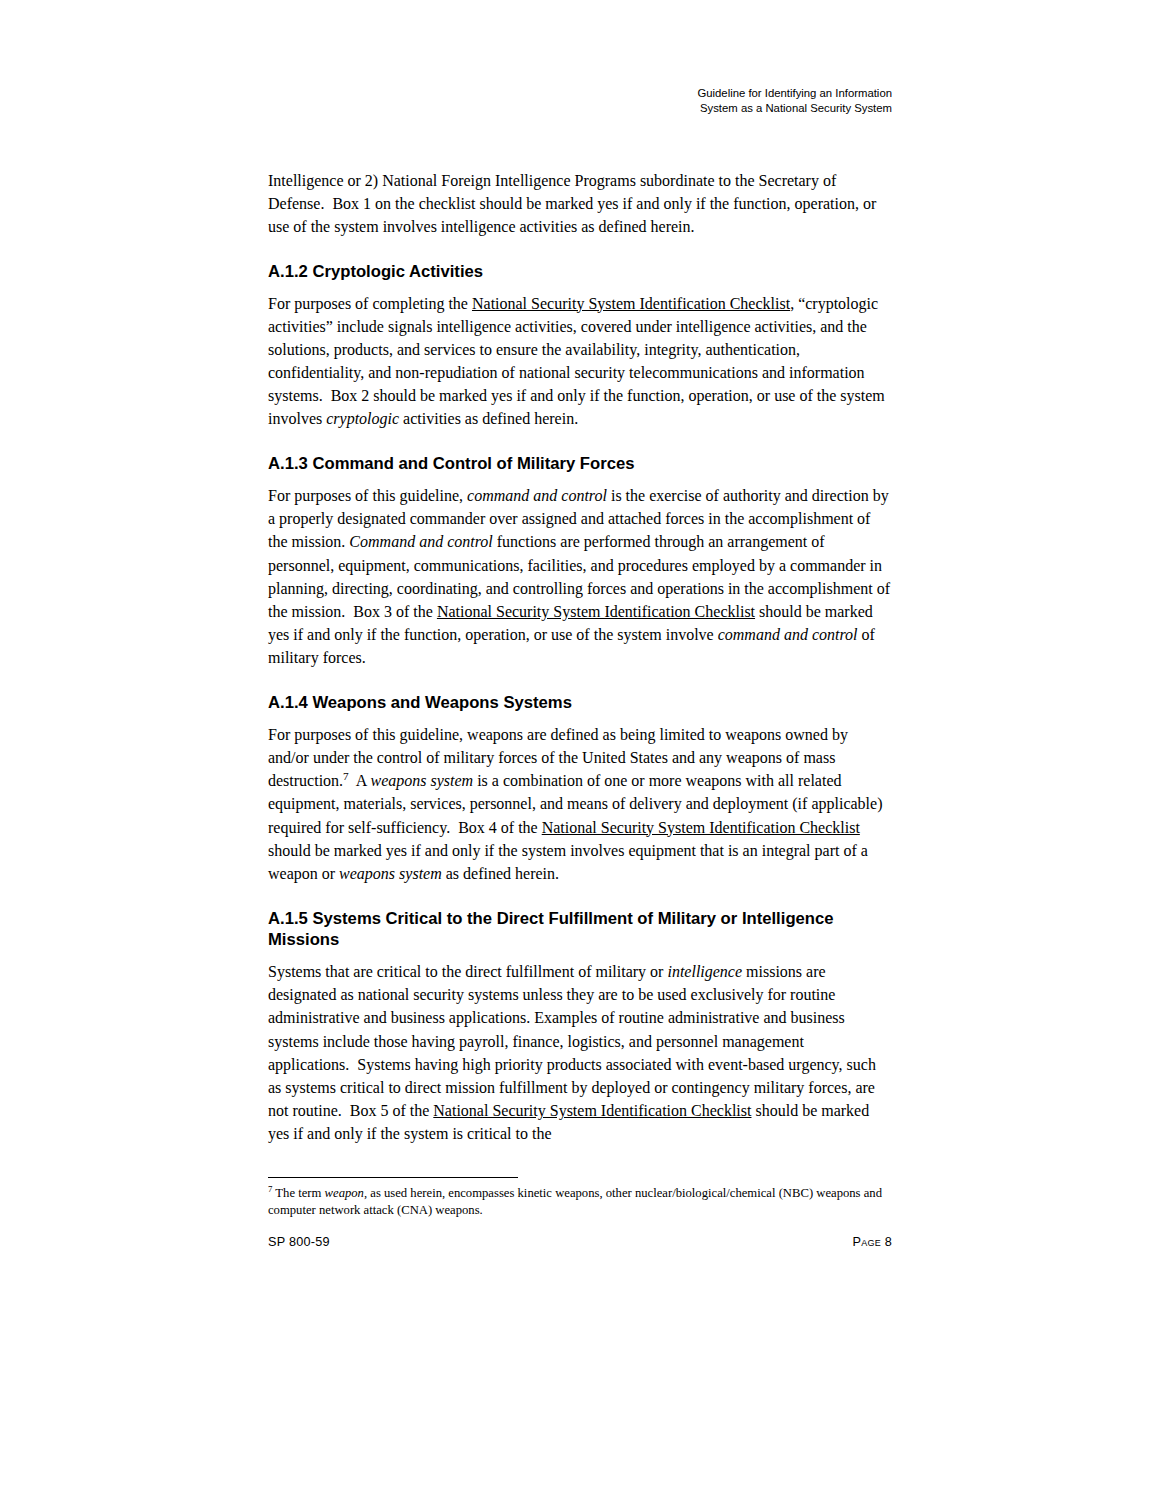Guideline for Identifying an Information
System as a National Security System
Intelligence or 2) National Foreign Intelligence Programs subordinate to the Secretary of Defense. Box 1 on the checklist should be marked yes if and only if the function, operation, or use of the system involves intelligence activities as defined herein.
A.1.2 Cryptologic Activities
For purposes of completing the National Security System Identification Checklist, “cryptologic activities” include signals intelligence activities, covered under intelligence activities, and the solutions, products, and services to ensure the availability, integrity, authentication, confidentiality, and non-repudiation of national security telecommunications and information systems. Box 2 should be marked yes if and only if the function, operation, or use of the system involves cryptologic activities as defined herein.
A.1.3 Command and Control of Military Forces
For purposes of this guideline, command and control is the exercise of authority and direction by a properly designated commander over assigned and attached forces in the accomplishment of the mission. Command and control functions are performed through an arrangement of personnel, equipment, communications, facilities, and procedures employed by a commander in planning, directing, coordinating, and controlling forces and operations in the accomplishment of the mission. Box 3 of the National Security System Identification Checklist should be marked yes if and only if the function, operation, or use of the system involve command and control of military forces.
A.1.4 Weapons and Weapons Systems
For purposes of this guideline, weapons are defined as being limited to weapons owned by and/or under the control of military forces of the United States and any weapons of mass destruction.7 A weapons system is a combination of one or more weapons with all related equipment, materials, services, personnel, and means of delivery and deployment (if applicable) required for self-sufficiency. Box 4 of the National Security System Identification Checklist should be marked yes if and only if the system involves equipment that is an integral part of a weapon or weapons system as defined herein.
A.1.5 Systems Critical to the Direct Fulfillment of Military or Intelligence Missions
Systems that are critical to the direct fulfillment of military or intelligence missions are designated as national security systems unless they are to be used exclusively for routine administrative and business applications. Examples of routine administrative and business systems include those having payroll, finance, logistics, and personnel management applications. Systems having high priority products associated with event-based urgency, such as systems critical to direct mission fulfillment by deployed or contingency military forces, are not routine. Box 5 of the National Security System Identification Checklist should be marked yes if and only if the system is critical to the
7 The term weapon, as used herein, encompasses kinetic weapons, other nuclear/biological/chemical (NBC) weapons and computer network attack (CNA) weapons.
SP 800-59
Page 8